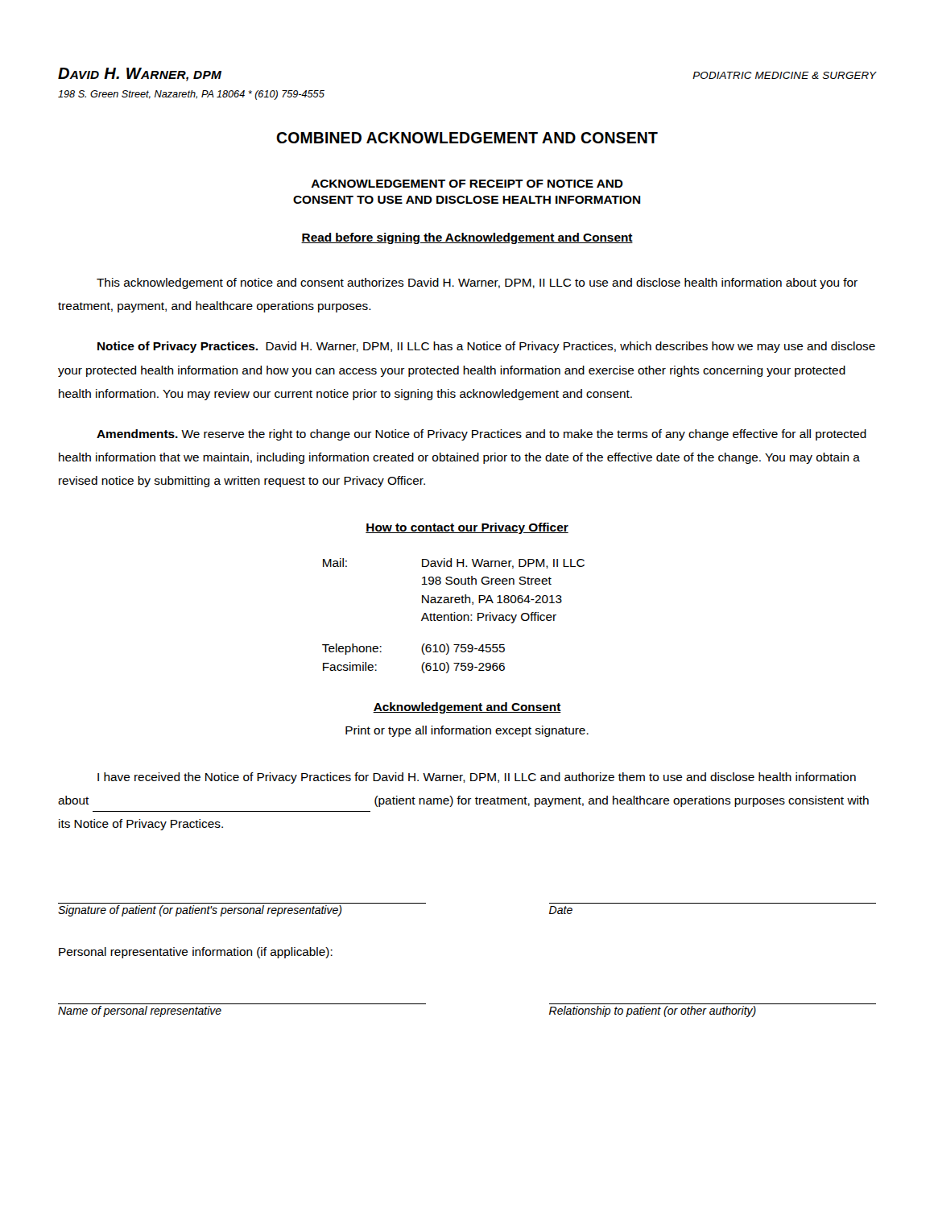DAVID H. WARNER, DPM
PODIATRIC MEDICINE & SURGERY
198 S. Green Street, Nazareth, PA 18064 * (610) 759-4555
COMBINED ACKNOWLEDGEMENT AND CONSENT
ACKNOWLEDGEMENT OF RECEIPT OF NOTICE AND
CONSENT TO USE AND DISCLOSE HEALTH INFORMATION
Read before signing the Acknowledgement and Consent
This acknowledgement of notice and consent authorizes David H. Warner, DPM, II LLC to use and disclose health information about you for treatment, payment, and healthcare operations purposes.
Notice of Privacy Practices. David H. Warner, DPM, II LLC has a Notice of Privacy Practices, which describes how we may use and disclose your protected health information and how you can access your protected health information and exercise other rights concerning your protected health information. You may review our current notice prior to signing this acknowledgement and consent.
Amendments. We reserve the right to change our Notice of Privacy Practices and to make the terms of any change effective for all protected health information that we maintain, including information created or obtained prior to the date of the effective date of the change. You may obtain a revised notice by submitting a written request to our Privacy Officer.
How to contact our Privacy Officer
| Mail: | David H. Warner, DPM, II LLC 198 South Green Street Nazareth, PA 18064-2013 Attention: Privacy Officer |
| Telephone: | (610) 759-4555 |
| Facsimile: | (610) 759-2966 |
Acknowledgement and Consent
Print or type all information except signature.
I have received the Notice of Privacy Practices for David H. Warner, DPM, II LLC and authorize them to use and disclose health information about (patient name) for treatment, payment, and healthcare operations purposes consistent with its Notice of Privacy Practices.
| Signature of patient (or patient's personal representative) | | Date |
Personal representative information (if applicable):
| Name of personal representative | | Relationship to patient (or other authority) |